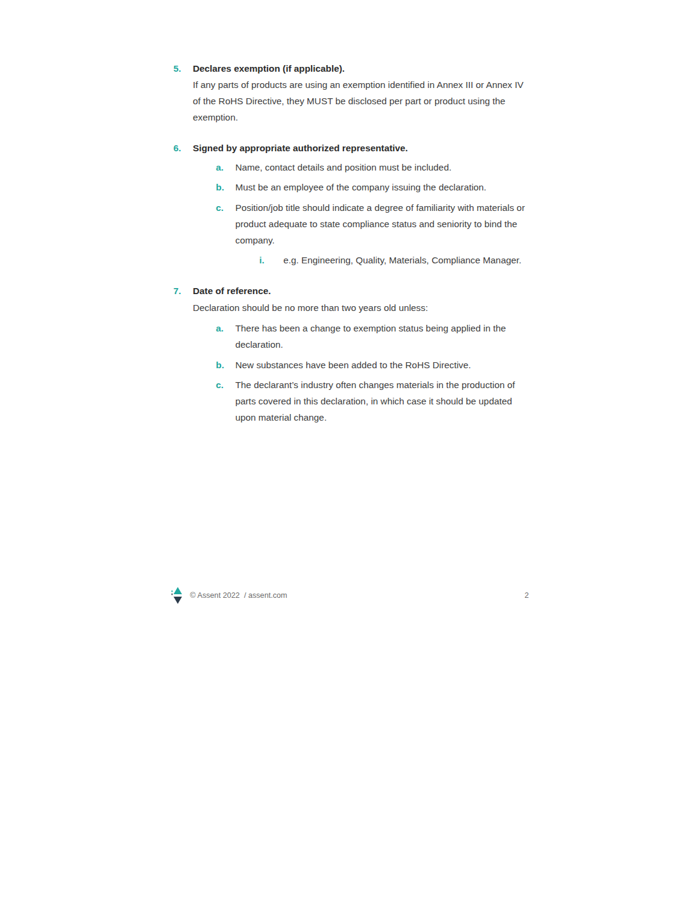Declares exemption (if applicable).
If any parts of products are using an exemption identified in Annex III or Annex IV of the RoHS Directive, they MUST be disclosed per part or product using the exemption.
Signed by appropriate authorized representative.
Name, contact details and position must be included.
Must be an employee of the company issuing the declaration.
Position/job title should indicate a degree of familiarity with materials or product adequate to state compliance status and seniority to bind the company.
e.g. Engineering, Quality, Materials, Compliance Manager.
Date of reference.
Declaration should be no more than two years old unless:
There has been a change to exemption status being applied in the declaration.
New substances have been added to the RoHS Directive.
The declarant’s industry often changes materials in the production of parts covered in this declaration, in which case it should be updated upon material change.
© Assent 2022 / assent.com
2